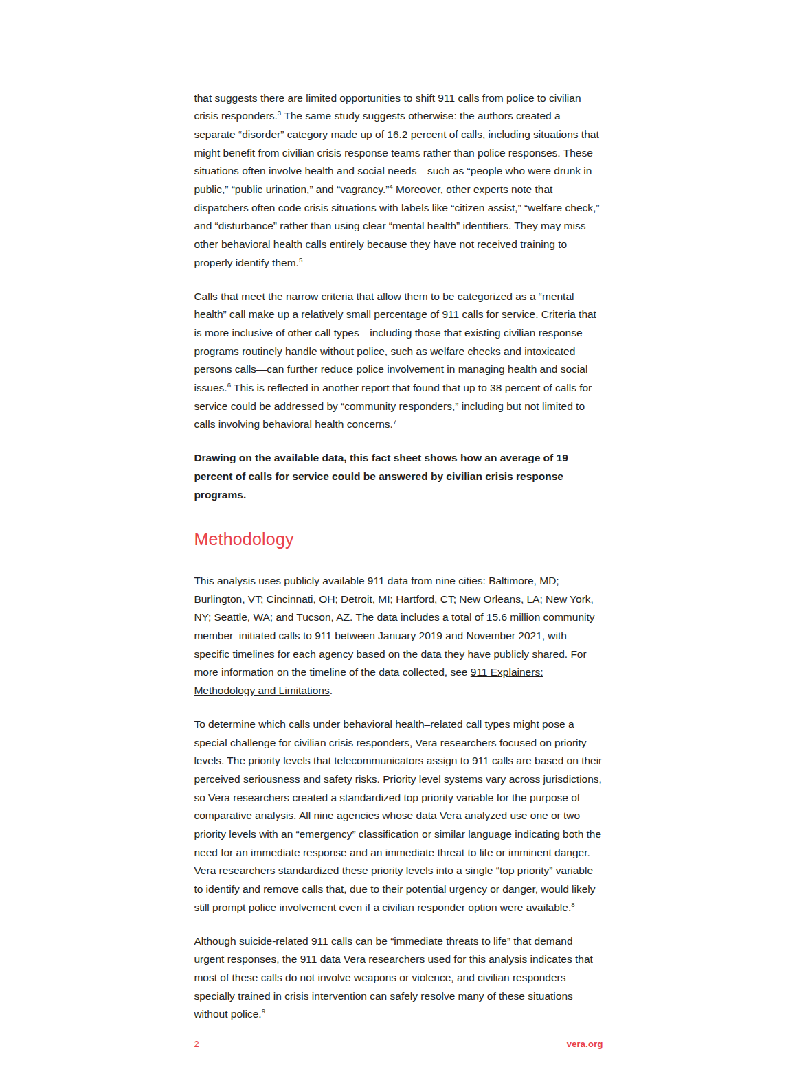that suggests there are limited opportunities to shift 911 calls from police to civilian crisis responders.3 The same study suggests otherwise: the authors created a separate “disorder” category made up of 16.2 percent of calls, including situations that might benefit from civilian crisis response teams rather than police responses. These situations often involve health and social needs—such as “people who were drunk in public,” “public urination,” and “vagrancy.”4 Moreover, other experts note that dispatchers often code crisis situations with labels like “citizen assist,” “welfare check,” and “disturbance” rather than using clear “mental health” identifiers. They may miss other behavioral health calls entirely because they have not received training to properly identify them.5
Calls that meet the narrow criteria that allow them to be categorized as a “mental health” call make up a relatively small percentage of 911 calls for service. Criteria that is more inclusive of other call types—including those that existing civilian response programs routinely handle without police, such as welfare checks and intoxicated persons calls—can further reduce police involvement in managing health and social issues.6 This is reflected in another report that found that up to 38 percent of calls for service could be addressed by “community responders,” including but not limited to calls involving behavioral health concerns.7
Drawing on the available data, this fact sheet shows how an average of 19 percent of calls for service could be answered by civilian crisis response programs.
Methodology
This analysis uses publicly available 911 data from nine cities: Baltimore, MD; Burlington, VT; Cincinnati, OH; Detroit, MI; Hartford, CT; New Orleans, LA; New York, NY; Seattle, WA; and Tucson, AZ. The data includes a total of 15.6 million community member–initiated calls to 911 between January 2019 and November 2021, with specific timelines for each agency based on the data they have publicly shared. For more information on the timeline of the data collected, see 911 Explainers: Methodology and Limitations.
To determine which calls under behavioral health–related call types might pose a special challenge for civilian crisis responders, Vera researchers focused on priority levels. The priority levels that telecommunicators assign to 911 calls are based on their perceived seriousness and safety risks. Priority level systems vary across jurisdictions, so Vera researchers created a standardized top priority variable for the purpose of comparative analysis. All nine agencies whose data Vera analyzed use one or two priority levels with an “emergency” classification or similar language indicating both the need for an immediate response and an immediate threat to life or imminent danger. Vera researchers standardized these priority levels into a single “top priority” variable to identify and remove calls that, due to their potential urgency or danger, would likely still prompt police involvement even if a civilian responder option were available.8
Although suicide-related 911 calls can be “immediate threats to life” that demand urgent responses, the 911 data Vera researchers used for this analysis indicates that most of these calls do not involve weapons or violence, and civilian responders specially trained in crisis intervention can safely resolve many of these situations without police.9
2 vera.org